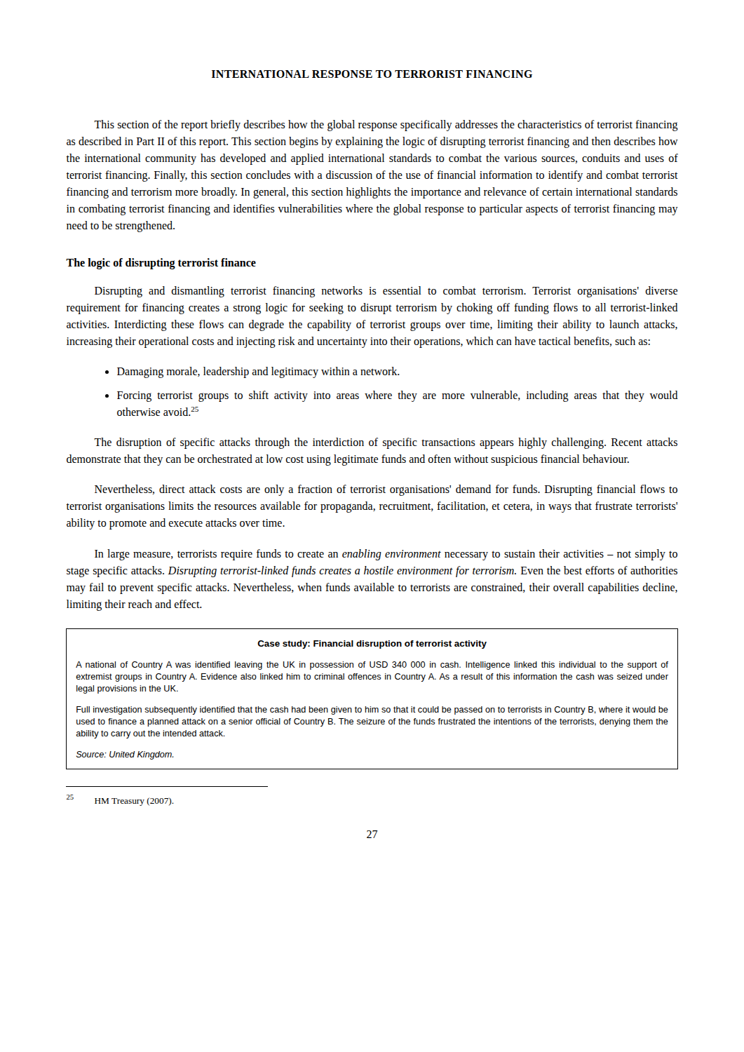International Response to Terrorist Financing
This section of the report briefly describes how the global response specifically addresses the characteristics of terrorist financing as described in Part II of this report. This section begins by explaining the logic of disrupting terrorist financing and then describes how the international community has developed and applied international standards to combat the various sources, conduits and uses of terrorist financing. Finally, this section concludes with a discussion of the use of financial information to identify and combat terrorist financing and terrorism more broadly. In general, this section highlights the importance and relevance of certain international standards in combating terrorist financing and identifies vulnerabilities where the global response to particular aspects of terrorist financing may need to be strengthened.
The logic of disrupting terrorist finance
Disrupting and dismantling terrorist financing networks is essential to combat terrorism. Terrorist organisations' diverse requirement for financing creates a strong logic for seeking to disrupt terrorism by choking off funding flows to all terrorist-linked activities. Interdicting these flows can degrade the capability of terrorist groups over time, limiting their ability to launch attacks, increasing their operational costs and injecting risk and uncertainty into their operations, which can have tactical benefits, such as:
Damaging morale, leadership and legitimacy within a network.
Forcing terrorist groups to shift activity into areas where they are more vulnerable, including areas that they would otherwise avoid.25
The disruption of specific attacks through the interdiction of specific transactions appears highly challenging. Recent attacks demonstrate that they can be orchestrated at low cost using legitimate funds and often without suspicious financial behaviour.
Nevertheless, direct attack costs are only a fraction of terrorist organisations' demand for funds. Disrupting financial flows to terrorist organisations limits the resources available for propaganda, recruitment, facilitation, et cetera, in ways that frustrate terrorists' ability to promote and execute attacks over time.
In large measure, terrorists require funds to create an enabling environment necessary to sustain their activities – not simply to stage specific attacks. Disrupting terrorist-linked funds creates a hostile environment for terrorism. Even the best efforts of authorities may fail to prevent specific attacks. Nevertheless, when funds available to terrorists are constrained, their overall capabilities decline, limiting their reach and effect.
Case study: Financial disruption of terrorist activity
A national of Country A was identified leaving the UK in possession of USD 340 000 in cash. Intelligence linked this individual to the support of extremist groups in Country A. Evidence also linked him to criminal offences in Country A. As a result of this information the cash was seized under legal provisions in the UK.
Full investigation subsequently identified that the cash had been given to him so that it could be passed on to terrorists in Country B, where it would be used to finance a planned attack on a senior official of Country B. The seizure of the funds frustrated the intentions of the terrorists, denying them the ability to carry out the intended attack.
Source: United Kingdom.
25 HM Treasury (2007).
27